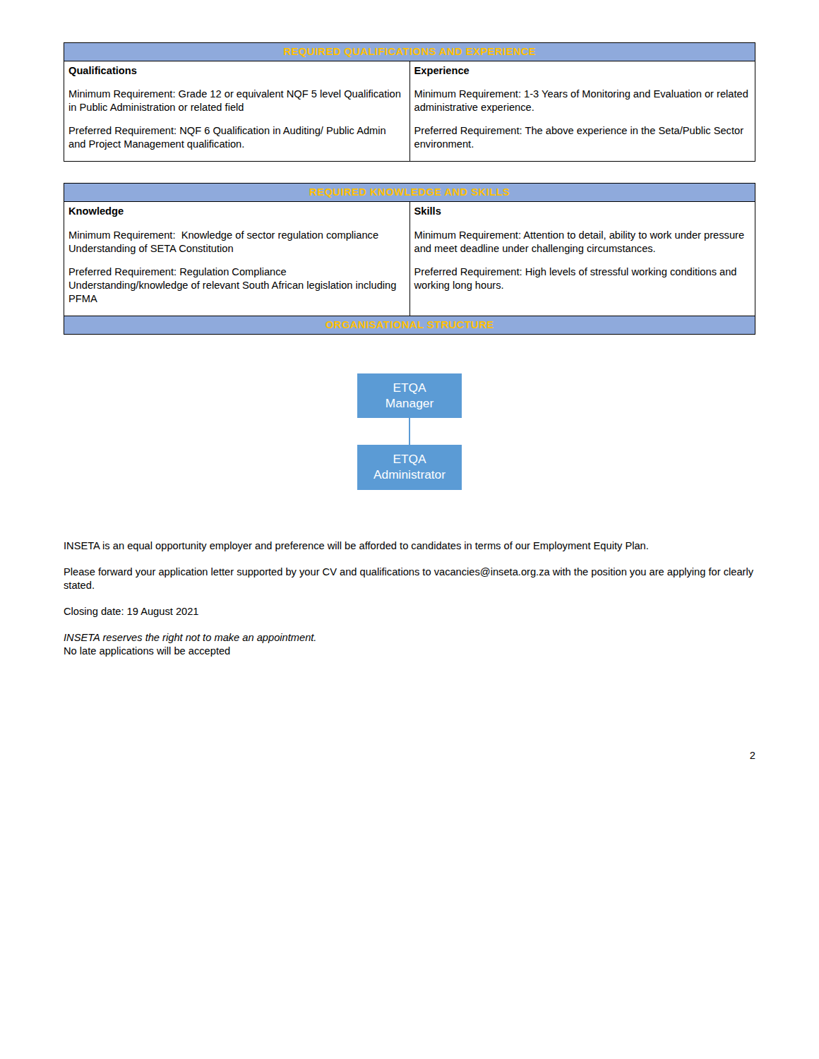| REQUIRED QUALIFICATIONS AND EXPERIENCE |
| --- |
| Qualifications Minimum Requirement: Grade 12 or equivalent NQF 5 level Qualification in Public Administration or related field Preferred Requirement: NQF 6 Qualification in Auditing/ Public Admin and Project Management qualification. | Experience Minimum Requirement: 1-3 Years of Monitoring and Evaluation or related administrative experience. Preferred Requirement: The above experience in the Seta/Public Sector environment. |
| REQUIRED KNOWLEDGE AND SKILLS |
| --- |
| Knowledge Minimum Requirement: Knowledge of sector regulation compliance Understanding of SETA Constitution Preferred Requirement: Regulation Compliance Understanding/knowledge of relevant South African legislation including PFMA | Skills Minimum Requirement: Attention to detail, ability to work under pressure and meet deadline under challenging circumstances. Preferred Requirement: High levels of stressful working conditions and working long hours. |
| ORGANISATIONAL STRUCTURE |
ETQA
Manager
ETQA
Administrator
INSETA is an equal opportunity employer and preference will be afforded to candidates in terms of our Employment Equity Plan.
Please forward your application letter supported by your CV and qualifications to vacancies@inseta.org.za with the position you are applying for clearly stated.
Closing date: 19 August 2021
INSETA reserves the right not to make an appointment.
No late applications will be accepted
2